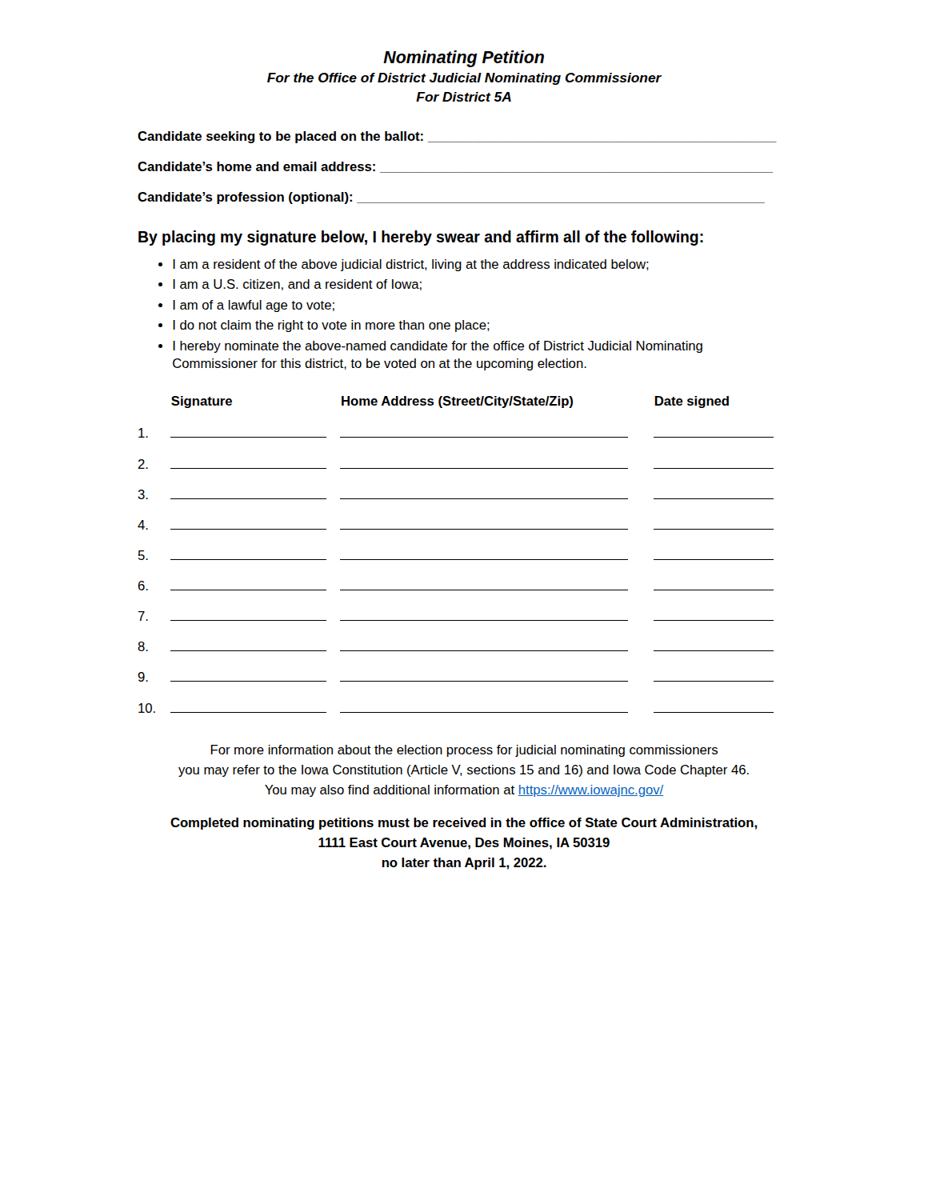Nominating Petition
For the Office of District Judicial Nominating Commissioner
For District 5A
Candidate seeking to be placed on the ballot: _______________________________________________
Candidate’s home and email address: _____________________________________________________
Candidate’s profession (optional): _______________________________________________________
By placing my signature below, I hereby swear and affirm all of the following:
I am a resident of the above judicial district, living at the address indicated below;
I am a U.S. citizen, and a resident of Iowa;
I am of a lawful age to vote;
I do not claim the right to vote in more than one place;
I hereby nominate the above-named candidate for the office of District Judicial Nominating Commissioner for this district, to be voted on at the upcoming election.
| | Signature | Home Address (Street/City/State/Zip) | Date signed |
| --- | --- | --- | --- |
| 1. | | | |
| 2. | | | |
| 3. | | | |
| 4. | | | |
| 5. | | | |
| 6. | | | |
| 7. | | | |
| 8. | | | |
| 9. | | | |
| 10. | | | |
For more information about the election process for judicial nominating commissioners
you may refer to the Iowa Constitution (Article V, sections 15 and 16) and Iowa Code Chapter 46.
You may also find additional information at https://www.iowajnc.gov/
Completed nominating petitions must be received in the office of State Court Administration,
1111 East Court Avenue, Des Moines, IA 50319
no later than April 1, 2022.